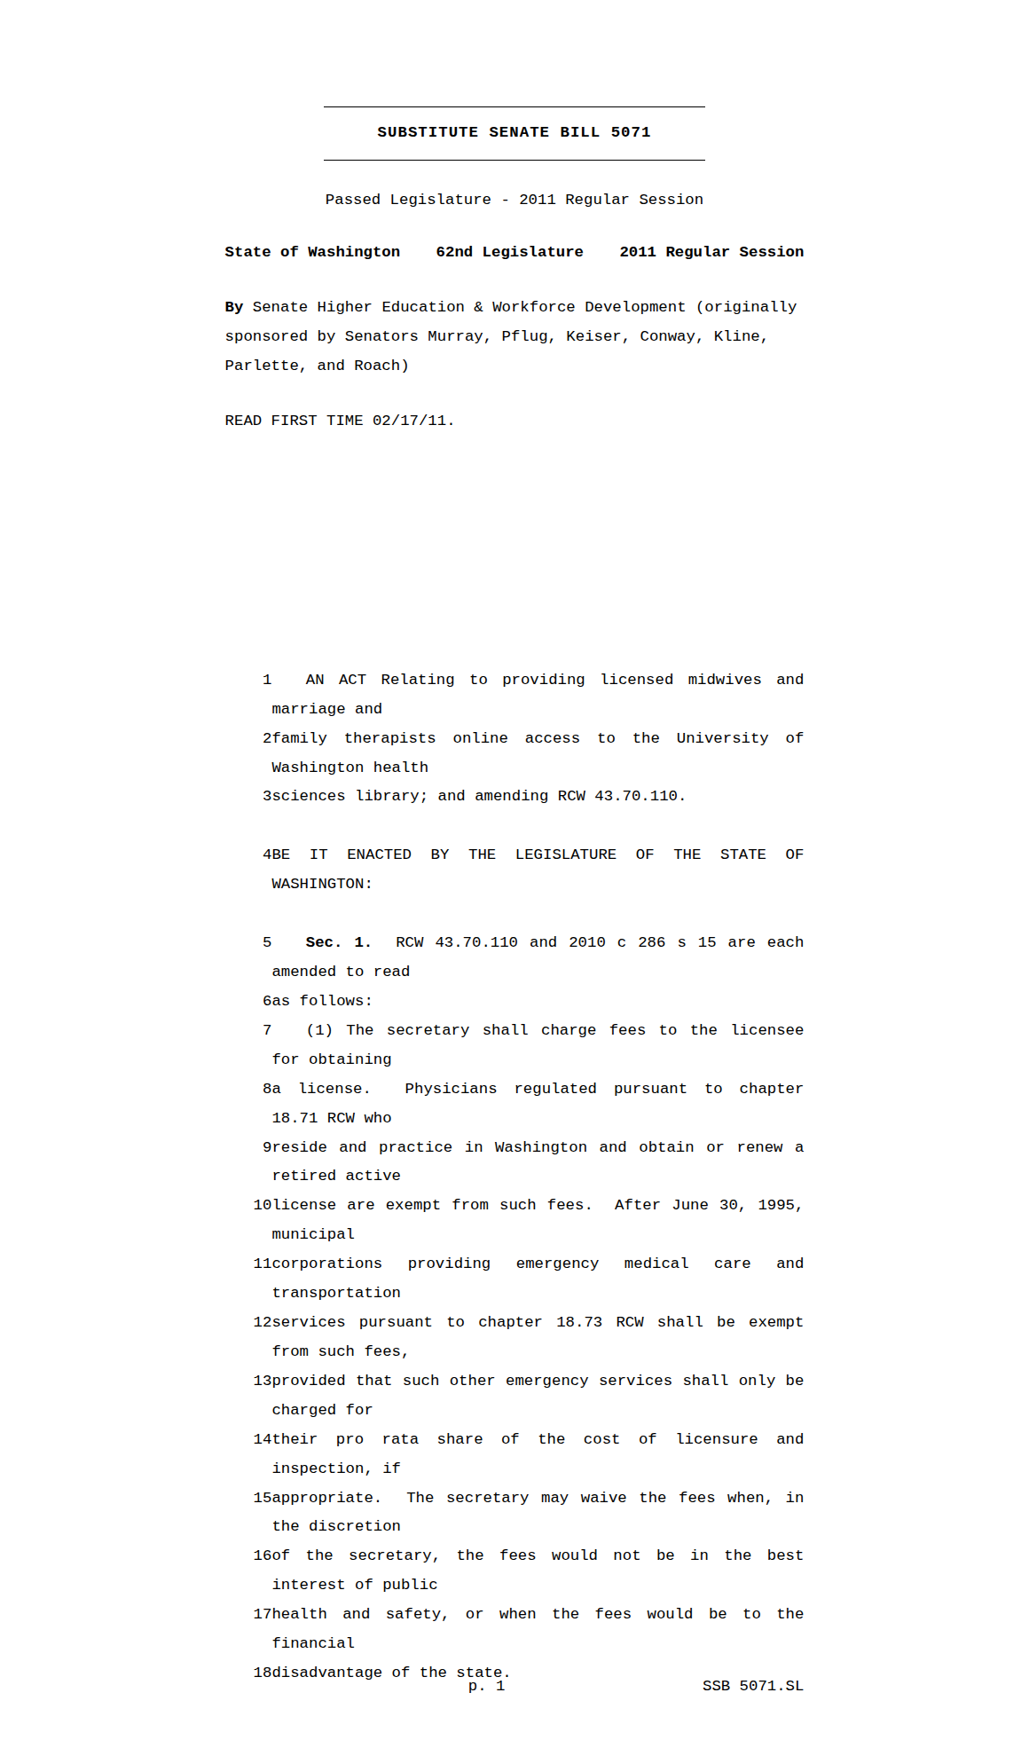SUBSTITUTE SENATE BILL 5071
Passed Legislature - 2011 Regular Session
State of Washington 62nd Legislature 2011 Regular Session
By Senate Higher Education & Workforce Development (originally sponsored by Senators Murray, Pflug, Keiser, Conway, Kline, Parlette, and Roach)
READ FIRST TIME 02/17/11.
| 1 | AN ACT Relating to providing licensed midwives and marriage and |
| 2 | family therapists online access to the University of Washington health |
| 3 | sciences library; and amending RCW 43.70.110. |
| 4 | BE IT ENACTED BY THE LEGISLATURE OF THE STATE OF WASHINGTON: |
| 5 | Sec. 1. RCW 43.70.110 and 2010 c 286 s 15 are each amended to read |
| 6 | as follows: |
| 7 | (1) The secretary shall charge fees to the licensee for obtaining |
| 8 | a license. Physicians regulated pursuant to chapter 18.71 RCW who |
| 9 | reside and practice in Washington and obtain or renew a retired active |
| 10 | license are exempt from such fees. After June 30, 1995, municipal |
| 11 | corporations providing emergency medical care and transportation |
| 12 | services pursuant to chapter 18.73 RCW shall be exempt from such fees, |
| 13 | provided that such other emergency services shall only be charged for |
| 14 | their pro rata share of the cost of licensure and inspection, if |
| 15 | appropriate. The secretary may waive the fees when, in the discretion |
| 16 | of the secretary, the fees would not be in the best interest of public |
| 17 | health and safety, or when the fees would be to the financial |
| 18 | disadvantage of the state. |
p. 1 SSB 5071.SL